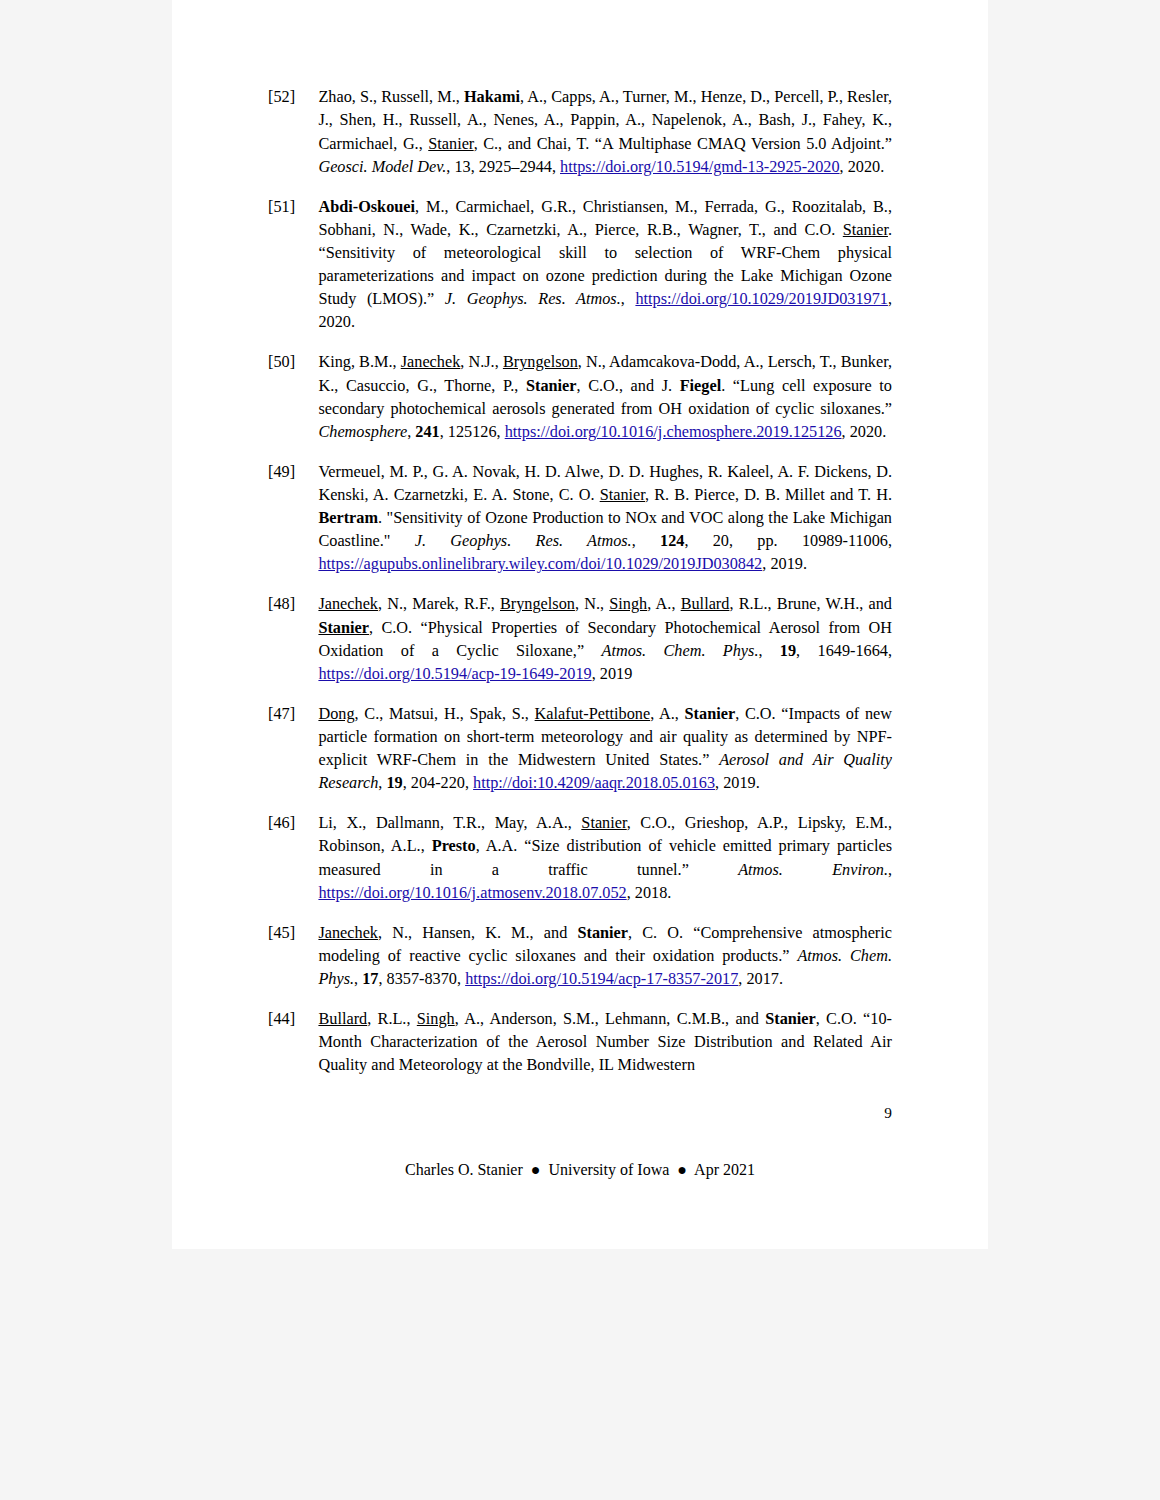[52] Zhao, S., Russell, M., Hakami, A., Capps, A., Turner, M., Henze, D., Percell, P., Resler, J., Shen, H., Russell, A., Nenes, A., Pappin, A., Napelenok, A., Bash, J., Fahey, K., Carmichael, G., Stanier, C., and Chai, T. “A Multiphase CMAQ Version 5.0 Adjoint.” Geosci. Model Dev., 13, 2925–2944, https://doi.org/10.5194/gmd-13-2925-2020, 2020.
[51] Abdi-Oskouei, M., Carmichael, G.R., Christiansen, M., Ferrada, G., Roozitalab, B., Sobhani, N., Wade, K., Czarnetzki, A., Pierce, R.B., Wagner, T., and C.O. Stanier. “Sensitivity of meteorological skill to selection of WRF-Chem physical parameterizations and impact on ozone prediction during the Lake Michigan Ozone Study (LMOS).” J. Geophys. Res. Atmos., https://doi.org/10.1029/2019JD031971, 2020.
[50] King, B.M., Janechek, N.J., Bryngelson, N., Adamcakova-Dodd, A., Lersch, T., Bunker, K., Casuccio, G., Thorne, P., Stanier, C.O., and J. Fiegel. “Lung cell exposure to secondary photochemical aerosols generated from OH oxidation of cyclic siloxanes.” Chemosphere, 241, 125126, https://doi.org/10.1016/j.chemosphere.2019.125126, 2020.
[49] Vermeuel, M. P., G. A. Novak, H. D. Alwe, D. D. Hughes, R. Kaleel, A. F. Dickens, D. Kenski, A. Czarnetzki, E. A. Stone, C. O. Stanier, R. B. Pierce, D. B. Millet and T. H. Bertram. "Sensitivity of Ozone Production to NOx and VOC along the Lake Michigan Coastline." J. Geophys. Res. Atmos., 124, 20, pp. 10989-11006, https://agupubs.onlinelibrary.wiley.com/doi/10.1029/2019JD030842, 2019.
[48] Janechek, N., Marek, R.F., Bryngelson, N., Singh, A., Bullard, R.L., Brune, W.H., and Stanier, C.O. “Physical Properties of Secondary Photochemical Aerosol from OH Oxidation of a Cyclic Siloxane,” Atmos. Chem. Phys., 19, 1649-1664, https://doi.org/10.5194/acp-19-1649-2019, 2019
[47] Dong, C., Matsui, H., Spak, S., Kalafut-Pettibone, A., Stanier, C.O. “Impacts of new particle formation on short-term meteorology and air quality as determined by NPF-explicit WRF-Chem in the Midwestern United States.” Aerosol and Air Quality Research, 19, 204-220, http://doi:10.4209/aaqr.2018.05.0163, 2019.
[46] Li, X., Dallmann, T.R., May, A.A., Stanier, C.O., Grieshop, A.P., Lipsky, E.M., Robinson, A.L., Presto, A.A. “Size distribution of vehicle emitted primary particles measured in a traffic tunnel.” Atmos. Environ., https://doi.org/10.1016/j.atmosenv.2018.07.052, 2018.
[45] Janechek, N., Hansen, K. M., and Stanier, C. O. “Comprehensive atmospheric modeling of reactive cyclic siloxanes and their oxidation products.” Atmos. Chem. Phys., 17, 8357-8370, https://doi.org/10.5194/acp-17-8357-2017, 2017.
[44] Bullard, R.L., Singh, A., Anderson, S.M., Lehmann, C.M.B., and Stanier, C.O. “10-Month Characterization of the Aerosol Number Size Distribution and Related Air Quality and Meteorology at the Bondville, IL Midwestern
9
Charles O. Stanier ● University of Iowa ● Apr 2021